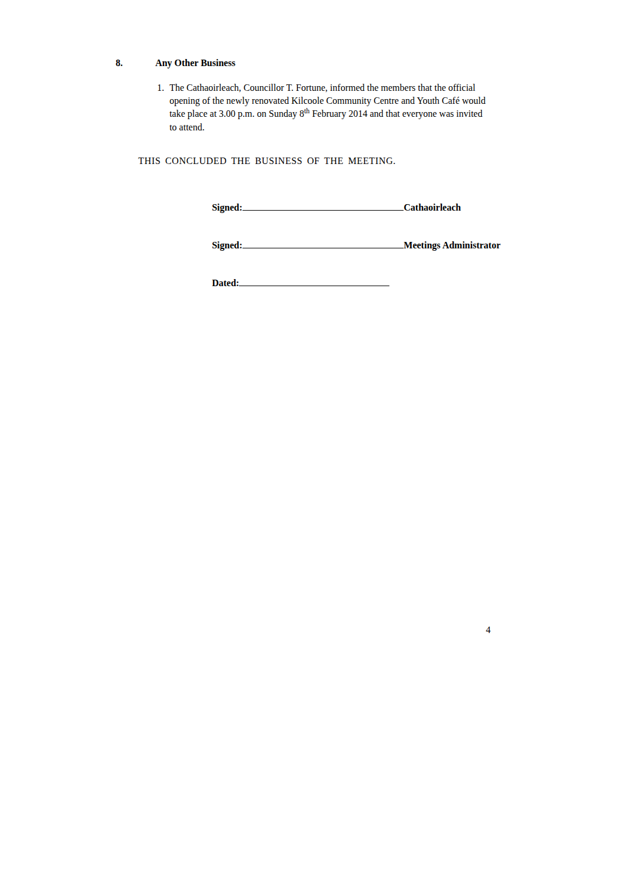8. Any Other Business
The Cathaoirleach, Councillor T. Fortune, informed the members that the official opening of the newly renovated Kilcoole Community Centre and Youth Café would take place at 3.00 p.m. on Sunday 8th February 2014 and that everyone was invited to attend.
THIS CONCLUDED THE BUSINESS OF THE MEETING.
Signed: Cathaoirleach
Signed: Meetings Administrator
Dated:
4